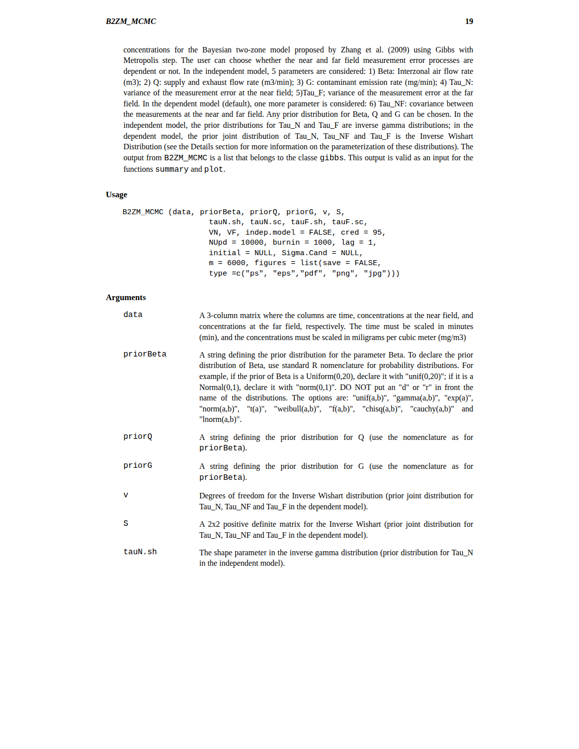B2ZM_MCMC 19
concentrations for the Bayesian two-zone model proposed by Zhang et al. (2009) using Gibbs with Metropolis step. The user can choose whether the near and far field measurement error processes are dependent or not. In the independent model, 5 parameters are considered: 1) Beta: Interzonal air flow rate (m3); 2) Q: supply and exhaust flow rate (m3/min); 3) G: contaminant emission rate (mg/min); 4) Tau_N: variance of the measurement error at the near field; 5)Tau_F; variance of the measurement error at the far field. In the dependent model (default), one more parameter is considered: 6) Tau_NF: covariance between the measurements at the near and far field. Any prior distribution for Beta, Q and G can be chosen. In the independent model, the prior distributions for Tau_N and Tau_F are inverse gamma distributions; in the dependent model, the prior joint distribution of Tau_N, Tau_NF and Tau_F is the Inverse Wishart Distribution (see the Details section for more information on the parameterization of these distributions). The output from B2ZM_MCMC is a list that belongs to the classe gibbs. This output is valid as an input for the functions summary and plot.
Usage
B2ZM_MCMC (data, priorBeta, priorQ, priorG, v, S,
                   tauN.sh, tauN.sc, tauF.sh, tauF.sc,
                   VN, VF, indep.model = FALSE, cred = 95,
                   NUpd = 10000, burnin = 1000, lag = 1,
                   initial = NULL, Sigma.Cand = NULL,
                   m = 6000, figures = list(save = FALSE,
                   type =c("ps", "eps","pdf", "png", "jpg")))
Arguments
data
A 3-column matrix where the columns are time, concentrations at the near field, and concentrations at the far field, respectively. The time must be scaled in minutes (min), and the concentrations must be scaled in miligrams per cubic meter (mg/m3)
priorBeta
A string defining the prior distribution for the parameter Beta. To declare the prior distribution of Beta, use standard R nomenclature for probability distributions. For example, if the prior of Beta is a Uniform(0,20), declare it with "unif(0,20)"; if it is a Normal(0,1), declare it with "norm(0,1)". DO NOT put an "d" or "r" in front the name of the distributions. The options are: "unif(a,b)", "gamma(a,b)", "exp(a)", "norm(a,b)", "t(a)", "weibull(a,b)", "f(a,b)", "chisq(a,b)", "cauchy(a,b)" and "lnorm(a,b)".
priorQ
A string defining the prior distribution for Q (use the nomenclature as for priorBeta).
priorG
A string defining the prior distribution for G (use the nomenclature as for priorBeta).
v
Degrees of freedom for the Inverse Wishart distribution (prior joint distribution for Tau_N, Tau_NF and Tau_F in the dependent model).
S
A 2x2 positive definite matrix for the Inverse Wishart (prior joint distribution for Tau_N, Tau_NF and Tau_F in the dependent model).
tauN.sh
The shape parameter in the inverse gamma distribution (prior distribution for Tau_N in the independent model).